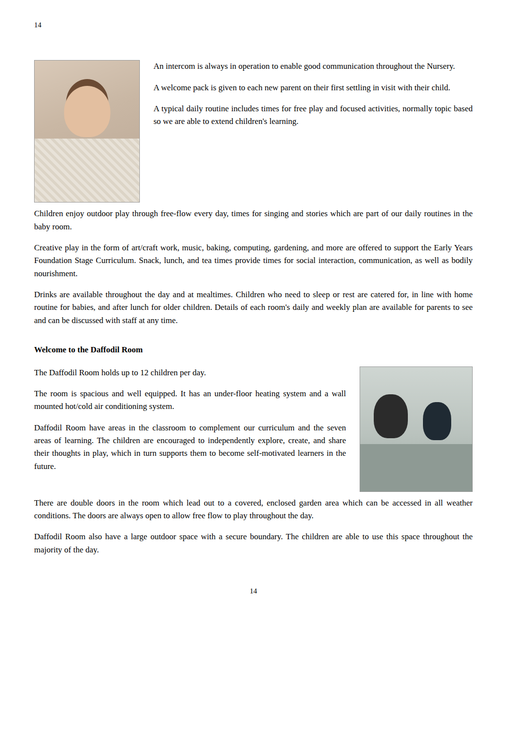14
An intercom is always in operation to enable good communication throughout the Nursery.
A welcome pack is given to each new parent on their first settling in visit with their child.
A typical daily routine includes times for free play and focused activities, normally topic based so we are able to extend children's learning.
Children enjoy outdoor play through free-flow every day, times for singing and stories which are part of our daily routines in the baby room.
Creative play in the form of art/craft work, music, baking, computing, gardening, and more are offered to support the Early Years Foundation Stage Curriculum. Snack, lunch, and tea times provide times for social interaction, communication, as well as bodily nourishment.
Drinks are available throughout the day and at mealtimes. Children who need to sleep or rest are catered for, in line with home routine for babies, and after lunch for older children. Details of each room's daily and weekly plan are available for parents to see and can be discussed with staff at any time.
Welcome to the Daffodil Room
The Daffodil Room holds up to 12 children per day.
The room is spacious and well equipped. It has an under-floor heating system and a wall mounted hot/cold air conditioning system.
Daffodil Room have areas in the classroom to complement our curriculum and the seven areas of learning. The children are encouraged to independently explore, create, and share their thoughts in play, which in turn supports them to become self-motivated learners in the future.
There are double doors in the room which lead out to a covered, enclosed garden area which can be accessed in all weather conditions. The doors are always open to allow free flow to play throughout the day.
Daffodil Room also have a large outdoor space with a secure boundary. The children are able to use this space throughout the majority of the day.
14